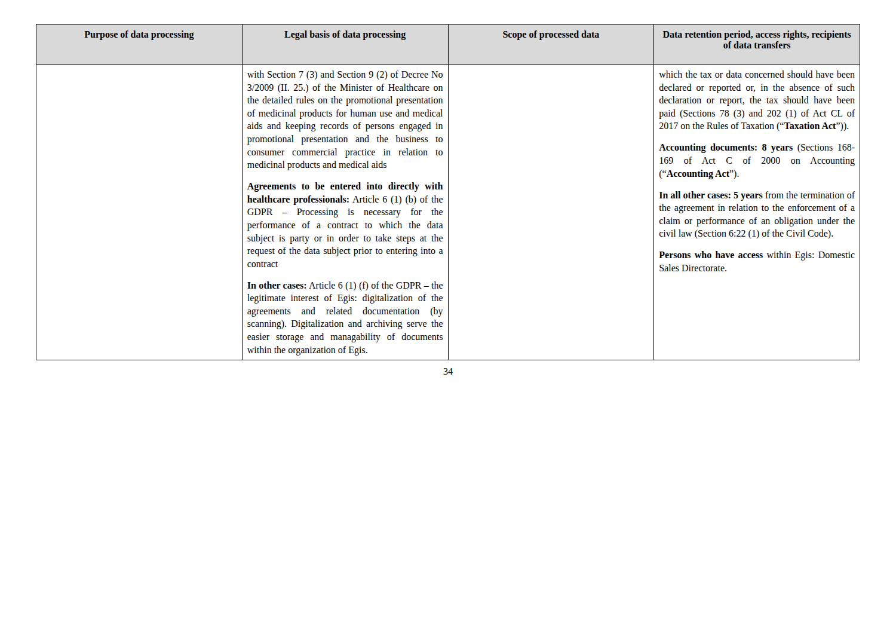| Purpose of data processing | Legal basis of data processing | Scope of processed data | Data retention period, access rights, recipients of data transfers |
| --- | --- | --- | --- |
| | with Section 7 (3) and Section 9 (2) of Decree No 3/2009 (II. 25.) of the Minister of Healthcare on the detailed rules on the promotional presentation of medicinal products for human use and medical aids and keeping records of persons engaged in promotional presentation and the business to consumer commercial practice in relation to medicinal products and medical aids Agreements to be entered into directly with healthcare professionals: Article 6 (1) (b) of the GDPR – Processing is necessary for the performance of a contract to which the data subject is party or in order to take steps at the request of the data subject prior to entering into a contract In other cases: Article 6 (1) (f) of the GDPR – the legitimate interest of Egis: digitalization of the agreements and related documentation (by scanning). Digitalization and archiving serve the easier storage and managability of documents within the organization of Egis. | | which the tax or data concerned should have been declared or reported or, in the absence of such declaration or report, the tax should have been paid (Sections 78 (3) and 202 (1) of Act CL of 2017 on the Rules of Taxation (“ Taxation Act ”)). Accounting documents: 8 years (Sections 168-169 of Act C of 2000 on Accounting (“ Accounting Act ”). In all other cases: 5 years from the termination of the agreement in relation to the enforcement of a claim or performance of an obligation under the civil law (Section 6:22 (1) of the Civil Code). Persons who have access within Egis: Domestic Sales Directorate. |
34